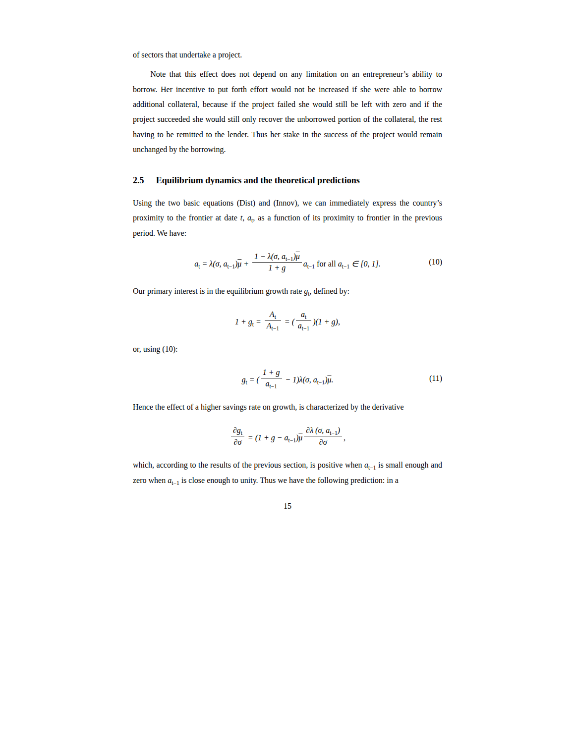of sectors that undertake a project.
Note that this effect does not depend on any limitation on an entrepreneur’s ability to borrow. Her incentive to put forth effort would not be increased if she were able to borrow additional collateral, because if the project failed she would still be left with zero and if the project succeeded she would still only recover the unborrowed portion of the collateral, the rest having to be remitted to the lender. Thus her stake in the success of the project would remain unchanged by the borrowing.
2.5 Equilibrium dynamics and the theoretical predictions
Using the two basic equations (Dist) and (Innov), we can immediately express the country’s proximity to the frontier at date t, at, as a function of its proximity to frontier in the previous period. We have:
at = λ(σ, at−1)μ + 1 − λ(σ, at−1)μ 1 + gat−1 for all at−1 ∈ [0, 1]. (10)
Our primary interest is in the equilibrium growth rate gt, defined by:
1 + gt = At At−1 = (at at−1)(1 + g),
or, using (10):
gt = (1 + g at−1 − 1)λ(σ, at−1)μ. (11)
Hence the effect of a higher savings rate on growth, is characterized by the derivative
∂gt∂σ = (1 + g − at−1)μ∂λ (σ, at−1)∂σ,
which, according to the results of the previous section, is positive when at−1 is small enough and zero when at−1 is close enough to unity. Thus we have the following prediction: in a
15